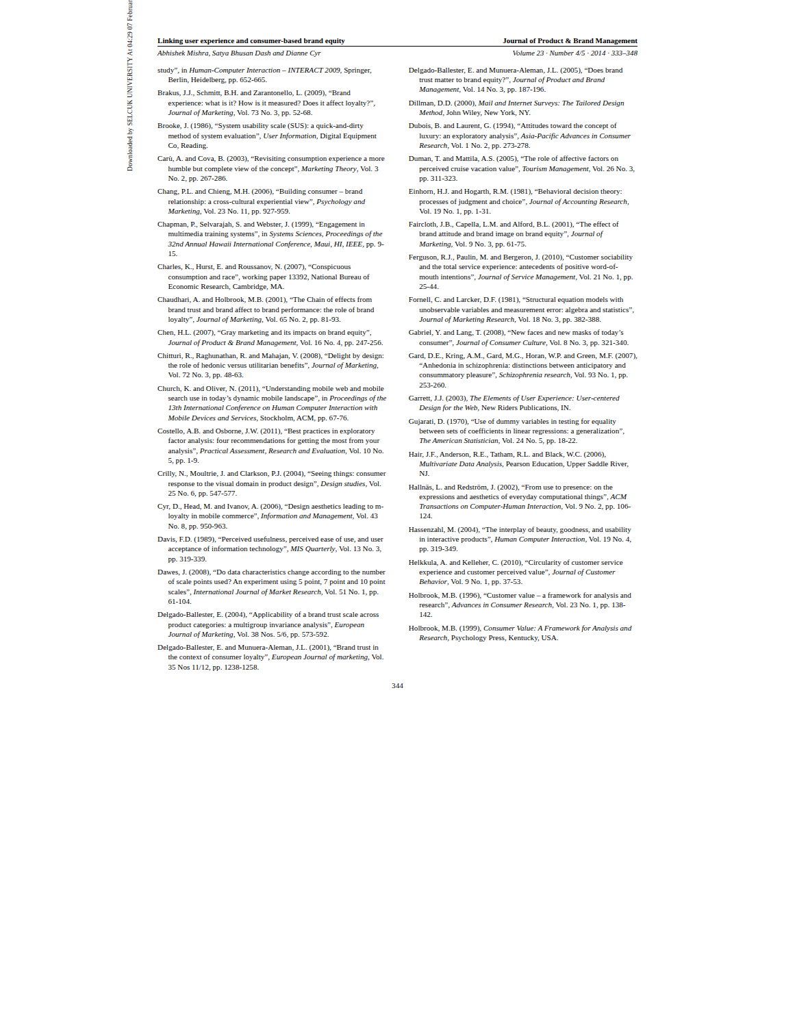Downloaded by SELCUK UNIVERSITY At 04:29 07 February 2015 (PT)
Linking user experience and consumer-based brand equity
Journal of Product & Brand Management
Abhishek Mishra, Satya Bhusan Dash and Dianne Cyr
Volume 23 · Number 4/5 · 2014 · 333–348
study”, in Human-Computer Interaction – INTERACT 2009, Springer, Berlin, Heidelberg, pp. 652-665.
Brakus, J.J., Schmitt, B.H. and Zarantonello, L. (2009), “Brand experience: what is it? How is it measured? Does it affect loyalty?”, Journal of Marketing, Vol. 73 No. 3, pp. 52-68.
Brooke, J. (1986), “System usability scale (SUS): a quick-and-dirty method of system evaluation”, User Information, Digital Equipment Co, Reading.
Carù, A. and Cova, B. (2003), “Revisiting consumption experience a more humble but complete view of the concept”, Marketing Theory, Vol. 3 No. 2, pp. 267-286.
Chang, P.L. and Chieng, M.H. (2006), “Building consumer – brand relationship: a cross-cultural experiential view”, Psychology and Marketing, Vol. 23 No. 11, pp. 927-959.
Chapman, P., Selvarajah, S. and Webster, J. (1999), “Engagement in multimedia training systems”, in Systems Sciences, Proceedings of the 32nd Annual Hawaii International Conference, Maui, HI, IEEE, pp. 9-15.
Charles, K., Hurst, E. and Roussanov, N. (2007), “Conspicuous consumption and race”, working paper 13392, National Bureau of Economic Research, Cambridge, MA.
Chaudhari, A. and Holbrook, M.B. (2001), “The Chain of effects from brand trust and brand affect to brand performance: the role of brand loyalty”, Journal of Marketing, Vol. 65 No. 2, pp. 81-93.
Chen, H.L. (2007), “Gray marketing and its impacts on brand equity”, Journal of Product & Brand Management, Vol. 16 No. 4, pp. 247-256.
Chitturi, R., Raghunathan, R. and Mahajan, V. (2008), “Delight by design: the role of hedonic versus utilitarian benefits”, Journal of Marketing, Vol. 72 No. 3, pp. 48-63.
Church, K. and Oliver, N. (2011), “Understanding mobile web and mobile search use in today’s dynamic mobile landscape”, in Proceedings of the 13th International Conference on Human Computer Interaction with Mobile Devices and Services, Stockholm, ACM, pp. 67-76.
Costello, A.B. and Osborne, J.W. (2011), “Best practices in exploratory factor analysis: four recommendations for getting the most from your analysis”, Practical Assessment, Research and Evaluation, Vol. 10 No. 5, pp. 1-9.
Crilly, N., Moultrie, J. and Clarkson, P.J. (2004), “Seeing things: consumer response to the visual domain in product design”, Design studies, Vol. 25 No. 6, pp. 547-577.
Cyr, D., Head, M. and Ivanov, A. (2006), “Design aesthetics leading to m-loyalty in mobile commerce”, Information and Management, Vol. 43 No. 8, pp. 950-963.
Davis, F.D. (1989), “Perceived usefulness, perceived ease of use, and user acceptance of information technology”, MIS Quarterly, Vol. 13 No. 3, pp. 319-339.
Dawes, J. (2008), “Do data characteristics change according to the number of scale points used? An experiment using 5 point, 7 point and 10 point scales”, International Journal of Market Research, Vol. 51 No. 1, pp. 61-104.
Delgado-Ballester, E. (2004), “Applicability of a brand trust scale across product categories: a multigroup invariance analysis”, European Journal of Marketing, Vol. 38 Nos. 5/6, pp. 573-592.
Delgado-Ballester, E. and Munuera-Aleman, J.L. (2001), “Brand trust in the context of consumer loyalty”, European Journal of marketing, Vol. 35 Nos 11/12, pp. 1238-1258.
Delgado-Ballester, E. and Munuera-Aleman, J.L. (2005), “Does brand trust matter to brand equity?”, Journal of Product and Brand Management, Vol. 14 No. 3, pp. 187-196.
Dillman, D.D. (2000), Mail and Internet Surveys: The Tailored Design Method, John Wiley, New York, NY.
Dubois, B. and Laurent, G. (1994), “Attitudes toward the concept of luxury: an exploratory analysis”, Asia-Pacific Advances in Consumer Research, Vol. 1 No. 2, pp. 273-278.
Duman, T. and Mattila, A.S. (2005), “The role of affective factors on perceived cruise vacation value”, Tourism Management, Vol. 26 No. 3, pp. 311-323.
Einhorn, H.J. and Hogarth, R.M. (1981), “Behavioral decision theory: processes of judgment and choice”, Journal of Accounting Research, Vol. 19 No. 1, pp. 1-31.
Faircloth, J.B., Capella, L.M. and Alford, B.L. (2001), “The effect of brand attitude and brand image on brand equity”, Journal of Marketing, Vol. 9 No. 3, pp. 61-75.
Ferguson, R.J., Paulin, M. and Bergeron, J. (2010), “Customer sociability and the total service experience: antecedents of positive word-of-mouth intentions”, Journal of Service Management, Vol. 21 No. 1, pp. 25-44.
Fornell, C. and Larcker, D.F. (1981), “Structural equation models with unobservable variables and measurement error: algebra and statistics”, Journal of Marketing Research, Vol. 18 No. 3, pp. 382-388.
Gabriel, Y. and Lang, T. (2008), “New faces and new masks of today’s consumer”, Journal of Consumer Culture, Vol. 8 No. 3, pp. 321-340.
Gard, D.E., Kring, A.M., Gard, M.G., Horan, W.P. and Green, M.F. (2007), “Anhedonia in schizophrenia: distinctions between anticipatory and consummatory pleasure”, Schizophrenia research, Vol. 93 No. 1, pp. 253-260.
Garrett, J.J. (2003), The Elements of User Experience: User-centered Design for the Web, New Riders Publications, IN.
Gujarati, D. (1970), “Use of dummy variables in testing for equality between sets of coefficients in linear regressions: a generalization”, The American Statistician, Vol. 24 No. 5, pp. 18-22.
Hair, J.F., Anderson, R.E., Tatham, R.L. and Black, W.C. (2006), Multivariate Data Analysis, Pearson Education, Upper Saddle River, NJ.
Hallnäs, L. and Redström, J. (2002), “From use to presence: on the expressions and aesthetics of everyday computational things”, ACM Transactions on Computer-Human Interaction, Vol. 9 No. 2, pp. 106-124.
Hassenzahl, M. (2004), “The interplay of beauty, goodness, and usability in interactive products”, Human Computer Interaction, Vol. 19 No. 4, pp. 319-349.
Helkkula, A. and Kelleher, C. (2010), “Circularity of customer service experience and customer perceived value”, Journal of Customer Behavior, Vol. 9 No. 1, pp. 37-53.
Holbrook, M.B. (1996), “Customer value – a framework for analysis and research”, Advances in Consumer Research, Vol. 23 No. 1, pp. 138-142.
Holbrook, M.B. (1999), Consumer Value: A Framework for Analysis and Research, Psychology Press, Kentucky, USA.
344